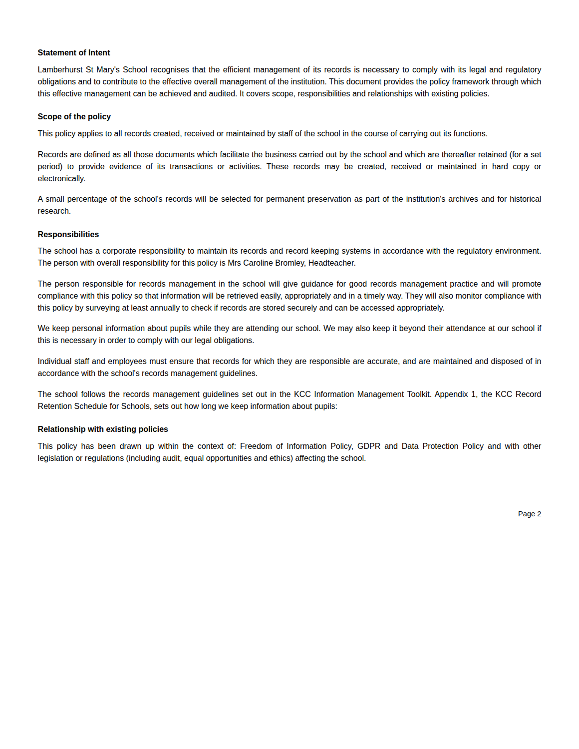Statement of Intent
Lamberhurst St Mary's School recognises that the efficient management of its records is necessary to comply with its legal and regulatory obligations and to contribute to the effective overall management of the institution. This document provides the policy framework through which this effective management can be achieved and audited. It covers scope, responsibilities and relationships with existing policies.
Scope of the policy
This policy applies to all records created, received or maintained by staff of the school in the course of carrying out its functions.
Records are defined as all those documents which facilitate the business carried out by the school and which are thereafter retained (for a set period) to provide evidence of its transactions or activities. These records may be created, received or maintained in hard copy or electronically.
A small percentage of the school's records will be selected for permanent preservation as part of the institution's archives and for historical research.
Responsibilities
The school has a corporate responsibility to maintain its records and record keeping systems in accordance with the regulatory environment. The person with overall responsibility for this policy is Mrs Caroline Bromley, Headteacher.
The person responsible for records management in the school will give guidance for good records management practice and will promote compliance with this policy so that information will be retrieved easily, appropriately and in a timely way. They will also monitor compliance with this policy by surveying at least annually to check if records are stored securely and can be accessed appropriately.
We keep personal information about pupils while they are attending our school. We may also keep it beyond their attendance at our school if this is necessary in order to comply with our legal obligations.
Individual staff and employees must ensure that records for which they are responsible are accurate, and are maintained and disposed of in accordance with the school's records management guidelines.
The school follows the records management guidelines set out in the KCC Information Management Toolkit. Appendix 1, the KCC Record Retention Schedule for Schools, sets out how long we keep information about pupils:
Relationship with existing policies
This policy has been drawn up within the context of: Freedom of Information Policy, GDPR and Data Protection Policy and with other legislation or regulations (including audit, equal opportunities and ethics) affecting the school.
Page 2